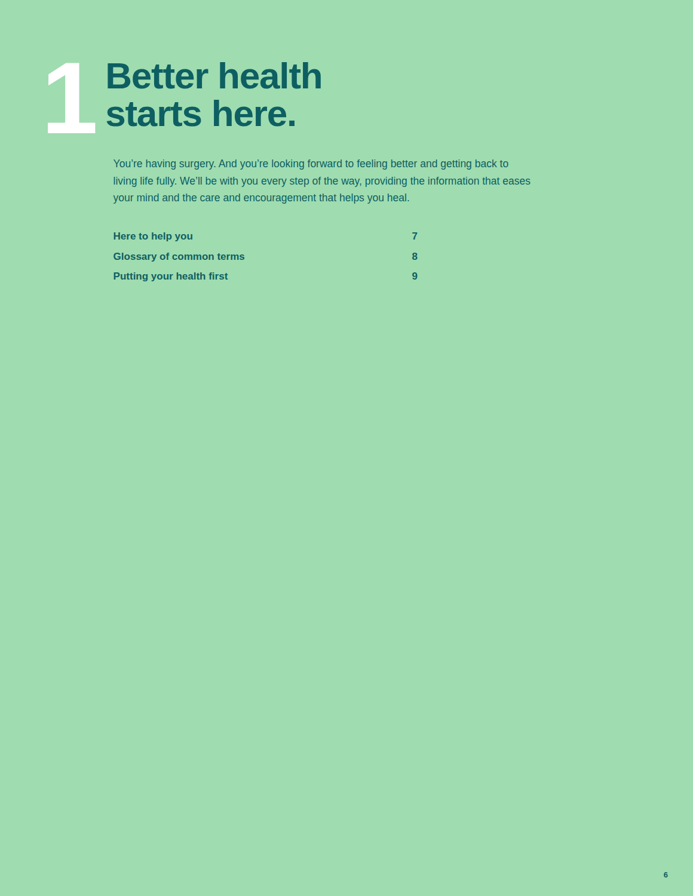1
Better health
starts here.
You’re having surgery. And you’re looking forward to feeling better and getting back to living life fully. We’ll be with you every step of the way, providing the information that eases your mind and the care and encouragement that helps you heal.
Here to help you 7
Glossary of common terms 8
Putting your health first 9
6